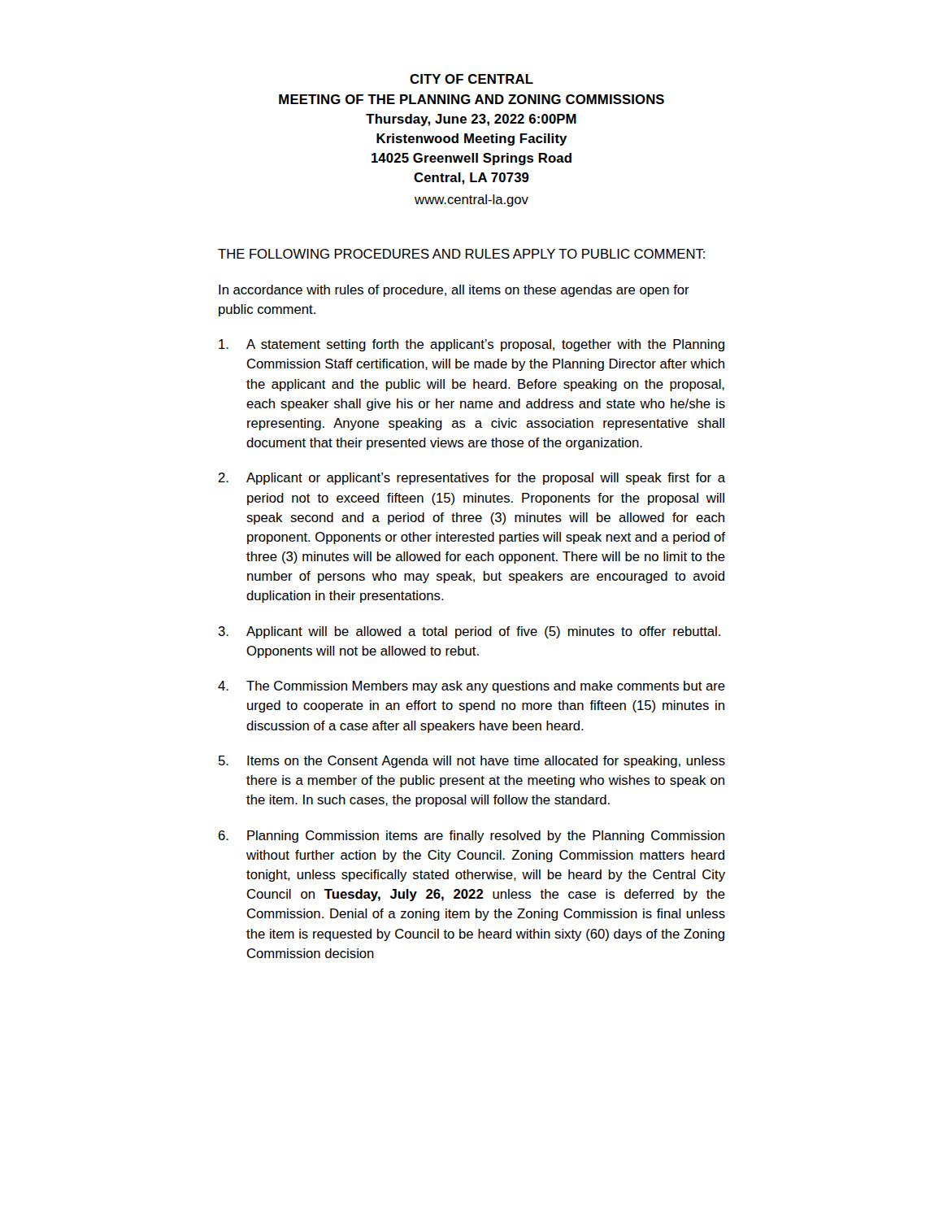CITY OF CENTRAL
MEETING OF THE PLANNING AND ZONING COMMISSIONS
Thursday, June 23, 2022 6:00PM
Kristenwood Meeting Facility
14025 Greenwell Springs Road
Central, LA 70739
www.central-la.gov
THE FOLLOWING PROCEDURES AND RULES APPLY TO PUBLIC COMMENT:
In accordance with rules of procedure, all items on these agendas are open for public comment.
A statement setting forth the applicant’s proposal, together with the Planning Commission Staff certification, will be made by the Planning Director after which the applicant and the public will be heard. Before speaking on the proposal, each speaker shall give his or her name and address and state who he/she is representing. Anyone speaking as a civic association representative shall document that their presented views are those of the organization.
Applicant or applicant’s representatives for the proposal will speak first for a period not to exceed fifteen (15) minutes. Proponents for the proposal will speak second and a period of three (3) minutes will be allowed for each proponent. Opponents or other interested parties will speak next and a period of three (3) minutes will be allowed for each opponent. There will be no limit to the number of persons who may speak, but speakers are encouraged to avoid duplication in their presentations.
Applicant will be allowed a total period of five (5) minutes to offer rebuttal. Opponents will not be allowed to rebut.
The Commission Members may ask any questions and make comments but are urged to cooperate in an effort to spend no more than fifteen (15) minutes in discussion of a case after all speakers have been heard.
Items on the Consent Agenda will not have time allocated for speaking, unless there is a member of the public present at the meeting who wishes to speak on the item. In such cases, the proposal will follow the standard.
Planning Commission items are finally resolved by the Planning Commission without further action by the City Council. Zoning Commission matters heard tonight, unless specifically stated otherwise, will be heard by the Central City Council on Tuesday, July 26, 2022 unless the case is deferred by the Commission. Denial of a zoning item by the Zoning Commission is final unless the item is requested by Council to be heard within sixty (60) days of the Zoning Commission decision